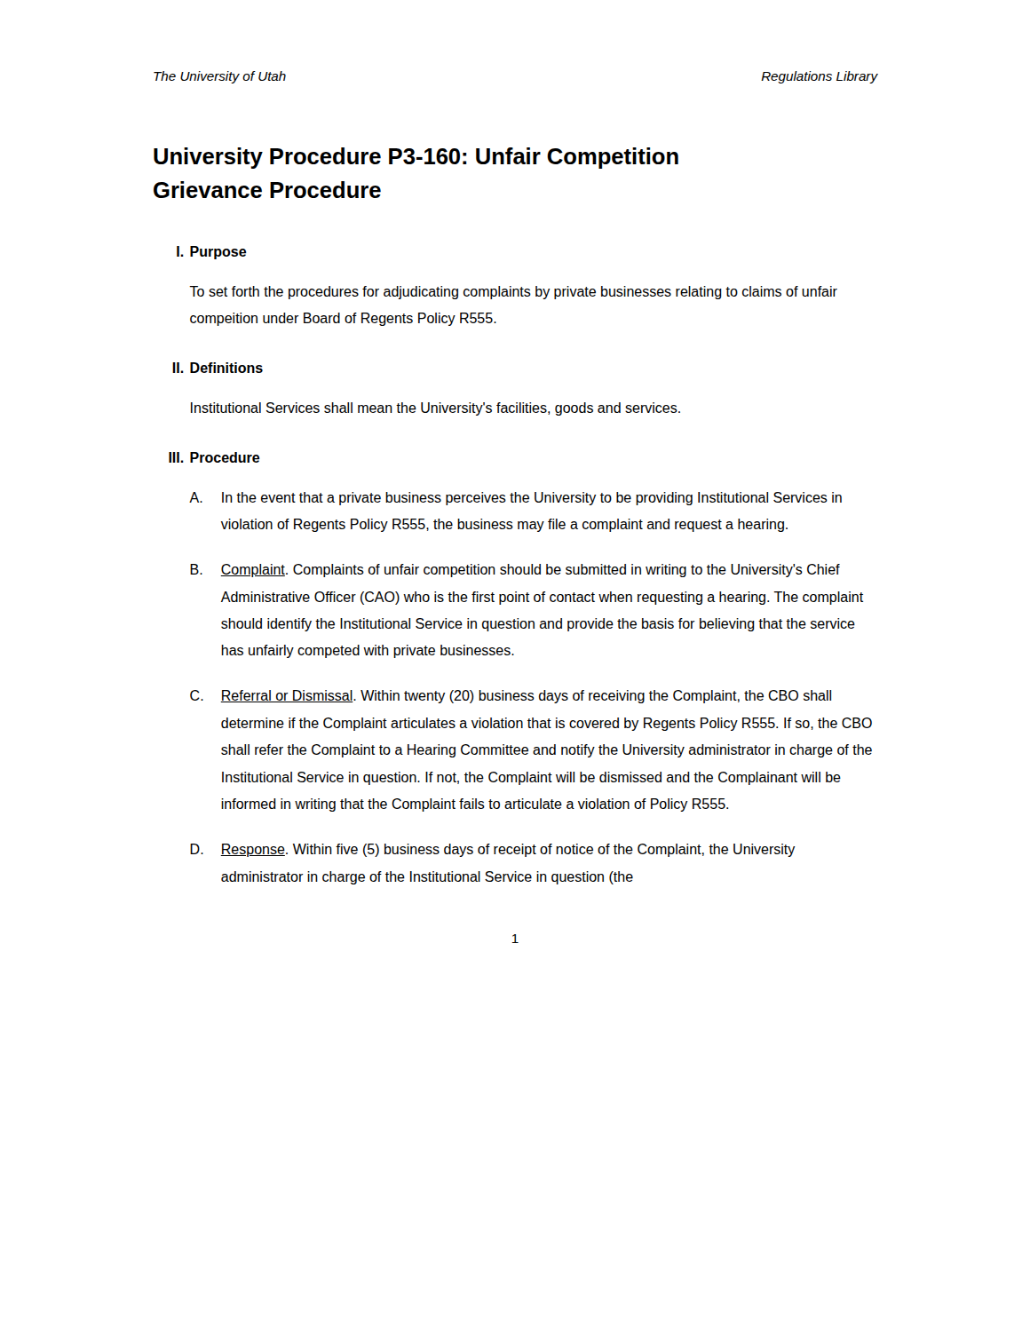The University of Utah Regulations Library
University Procedure P3-160: Unfair Competition
Grievance Procedure
I. Purpose
To set forth the procedures for adjudicating complaints by private businesses relating to claims of unfair compeition under Board of Regents Policy R555.
II. Definitions
Institutional Services shall mean the University's facilities, goods and services.
III. Procedure
A. In the event that a private business perceives the University to be providing Institutional Services in violation of Regents Policy R555, the business may file a complaint and request a hearing.
B. Complaint. Complaints of unfair competition should be submitted in writing to the University's Chief Administrative Officer (CAO) who is the first point of contact when requesting a hearing. The complaint should identify the Institutional Service in question and provide the basis for believing that the service has unfairly competed with private businesses.
C. Referral or Dismissal. Within twenty (20) business days of receiving the Complaint, the CBO shall determine if the Complaint articulates a violation that is covered by Regents Policy R555. If so, the CBO shall refer the Complaint to a Hearing Committee and notify the University administrator in charge of the Institutional Service in question. If not, the Complaint will be dismissed and the Complainant will be informed in writing that the Complaint fails to articulate a violation of Policy R555.
D. Response. Within five (5) business days of receipt of notice of the Complaint, the University administrator in charge of the Institutional Service in question (the
1